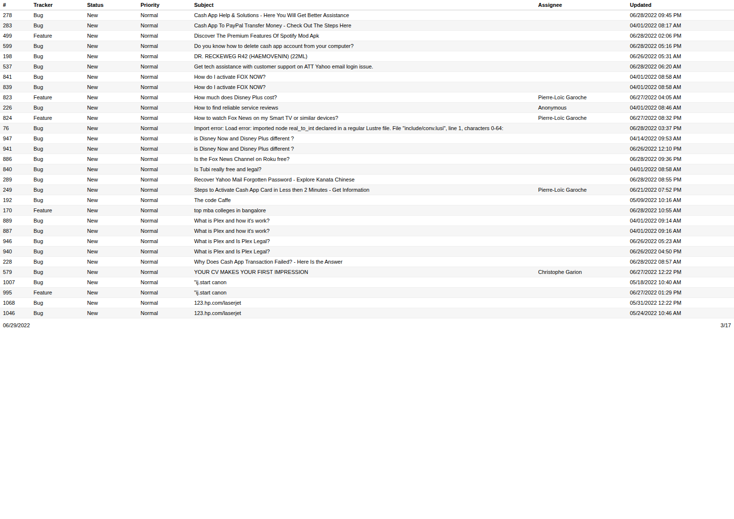| # | Tracker | Status | Priority | Subject | Assignee | Updated |
| --- | --- | --- | --- | --- | --- | --- |
| 278 | Bug | New | Normal | Cash App Help & Solutions - Here You Will Get Better Assistance | | 06/28/2022 09:45 PM |
| 283 | Bug | New | Normal | Cash App To PayPal Transfer Money - Check Out The Steps Here | | 04/01/2022 08:17 AM |
| 499 | Feature | New | Normal | Discover The Premium Features Of Spotify Mod Apk | | 06/28/2022 02:06 PM |
| 599 | Bug | New | Normal | Do you know how to delete cash app account from your computer? | | 06/28/2022 05:16 PM |
| 198 | Bug | New | Normal | DR. RECKEWEG R42 (HAEMOVENIN) (22ML) | | 06/26/2022 05:31 AM |
| 537 | Bug | New | Normal | Get tech assistance with customer support on ATT Yahoo email login issue. | | 06/28/2022 06:20 AM |
| 841 | Bug | New | Normal | How do I activate FOX NOW? | | 04/01/2022 08:58 AM |
| 839 | Bug | New | Normal | How do I activate FOX NOW? | | 04/01/2022 08:58 AM |
| 823 | Feature | New | Normal | How much does Disney Plus cost? | Pierre-Loïc Garoche | 06/27/2022 04:05 AM |
| 226 | Bug | New | Normal | How to find reliable service reviews | Anonymous | 04/01/2022 08:46 AM |
| 824 | Feature | New | Normal | How to watch Fox News on my Smart TV or similar devices? | Pierre-Loïc Garoche | 06/27/2022 08:32 PM |
| 76 | Bug | New | Normal | Import error: Load error: imported node real_to_int declared in a regular Lustre file. File "include/conv.lusi", line 1, characters 0-64: | | 06/28/2022 03:37 PM |
| 947 | Bug | New | Normal | is Disney Now and Disney Plus different ? | | 04/14/2022 09:53 AM |
| 941 | Bug | New | Normal | is Disney Now and Disney Plus different ? | | 06/26/2022 12:10 PM |
| 886 | Bug | New | Normal | Is the Fox News Channel on Roku free? | | 06/28/2022 09:36 PM |
| 840 | Bug | New | Normal | Is Tubi really free and legal? | | 04/01/2022 08:58 AM |
| 289 | Bug | New | Normal | Recover Yahoo Mail Forgotten Password - Explore Kanata Chinese | | 06/28/2022 08:55 PM |
| 249 | Bug | New | Normal | Steps to Activate Cash App Card in Less then 2 Minutes - Get Information | Pierre-Loïc Garoche | 06/21/2022 07:52 PM |
| 192 | Bug | New | Normal | The code Caffe | | 05/09/2022 10:16 AM |
| 170 | Feature | New | Normal | top mba colleges in bangalore | | 06/28/2022 10:55 AM |
| 889 | Bug | New | Normal | What is Plex and how it's work? | | 04/01/2022 09:14 AM |
| 887 | Bug | New | Normal | What is Plex and how it's work? | | 04/01/2022 09:16 AM |
| 946 | Bug | New | Normal | What is Plex and Is Plex Legal? | | 06/26/2022 05:23 AM |
| 940 | Bug | New | Normal | What is Plex and Is Plex Legal? | | 06/26/2022 04:50 PM |
| 228 | Bug | New | Normal | Why Does Cash App Transaction Failed? - Here Is the Answer | | 06/28/2022 08:57 AM |
| 579 | Bug | New | Normal | YOUR CV MAKES YOUR FIRST IMPRESSION | Christophe Garion | 06/27/2022 12:22 PM |
| 1007 | Bug | New | Normal | "ij.start canon | | 05/18/2022 10:40 AM |
| 995 | Feature | New | Normal | "ij.start canon | | 06/27/2022 01:29 PM |
| 1068 | Bug | New | Normal | 123.hp.com/laserjet | | 05/31/2022 12:22 PM |
| 1046 | Bug | New | Normal | 123.hp.com/laserjet | | 05/24/2022 10:46 AM |
06/29/2022 3/17